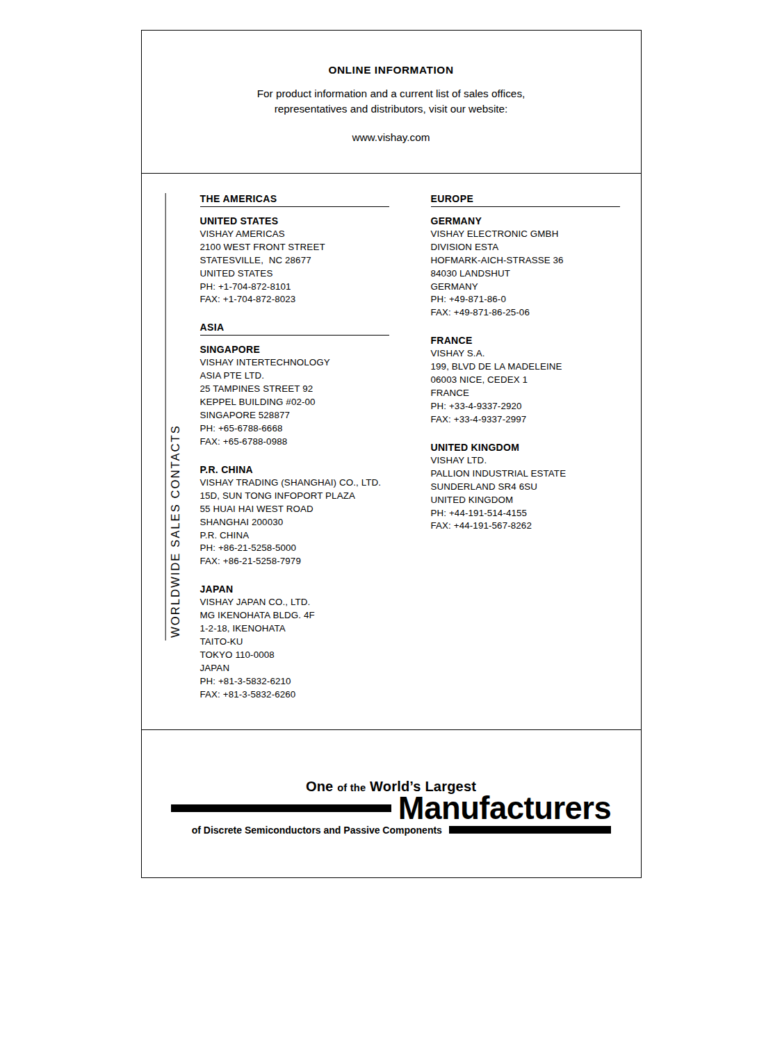ONLINE INFORMATION
For product information and a current list of sales offices,
representatives and distributors, visit our website:
www.vishay.com
WORLDWIDE SALES CONTACTS
THE AMERICAS
UNITED STATES
VISHAY AMERICAS
2100 WEST FRONT STREET
STATESVILLE, NC 28677
UNITED STATES
PH: +1-704-872-8101
FAX: +1-704-872-8023 ASIA
SINGAPORE
VISHAY INTERTECHNOLOGY
ASIA PTE LTD.
25 TAMPINES STREET 92
KEPPEL BUILDING #02-00
SINGAPORE 528877
PH: +65-6788-6668
FAX: +65-6788-0988
P.R. CHINA
VISHAY TRADING (SHANGHAI) CO., LTD.
15D, SUN TONG INFOPORT PLAZA
55 HUAI HAI WEST ROAD
SHANGHAI 200030
P.R. CHINA
PH: +86-21-5258-5000
FAX: +86-21-5258-7979
JAPAN
VISHAY JAPAN CO., LTD.
MG IKENOHATA BLDG. 4F
1-2-18, IKENOHATA
TAITO-KU
TOKYO 110-0008
JAPAN
PH: +81-3-5832-6210
FAX: +81-3-5832-6260
EUROPE
GERMANY
VISHAY ELECTRONIC GMBH
DIVISION ESTA
HOFMARK-AICH-STRASSE 36
84030 LANDSHUT
GERMANY
PH: +49-871-86-0
FAX: +49-871-86-25-06
FRANCE
VISHAY S.A.
199, BLVD DE LA MADELEINE
06003 NICE, CEDEX 1
FRANCE
PH: +33-4-9337-2920
FAX: +33-4-9337-2997
UNITED KINGDOM
VISHAY LTD.
PALLION INDUSTRIAL ESTATE
SUNDERLAND SR4 6SU
UNITED KINGDOM
PH: +44-191-514-4155
FAX: +44-191-567-8262
One of the World’s Largest
Manufacturers
of Discrete Semiconductors and Passive Components